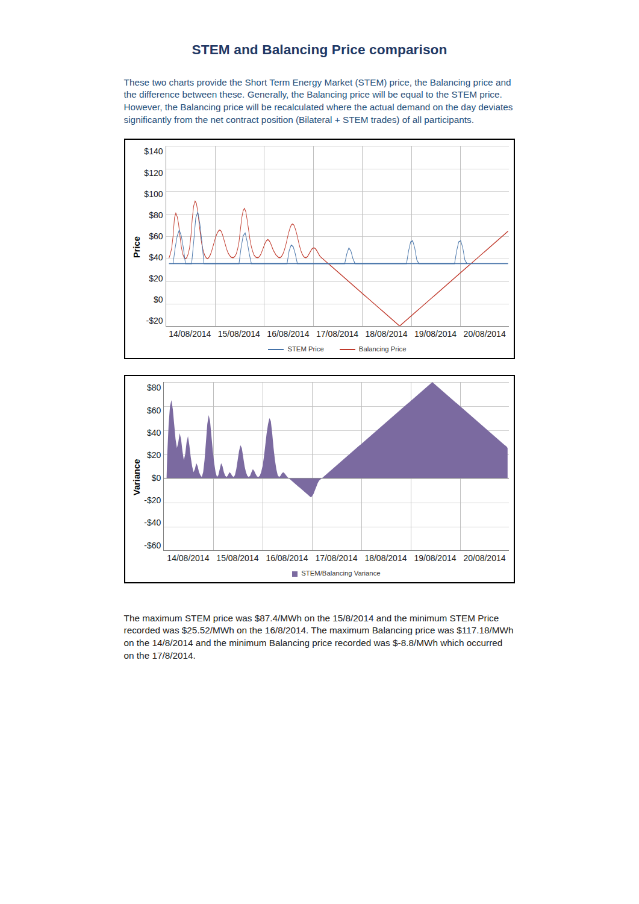STEM and Balancing Price comparison
These two charts provide the Short Term Energy Market (STEM) price, the Balancing price and the difference between these. Generally, the Balancing price will be equal to the STEM price. However, the Balancing price will be recalculated where the actual demand on the day deviates significantly from the net contract position (Bilateral + STEM trades) of all participants.
Price
$140 $120 $100 $80 $60 $40 $20 $0 -$20
14/08/2014 15/08/2014 16/08/2014 17/08/2014 18/08/2014 19/08/2014 20/08/2014
STEM Price Balancing Price
Variance
$80 $60 $40 $20 $0 -$20 -$40 -$60
14/08/2014 15/08/2014 16/08/2014 17/08/2014 18/08/2014 19/08/2014 20/08/2014
STEM/Balancing Variance
The maximum STEM price was $87.4/MWh on the 15/8/2014 and the minimum STEM Price recorded was $25.52/MWh on the 16/8/2014. The maximum Balancing price was $117.18/MWh on the 14/8/2014 and the minimum Balancing price recorded was $-8.8/MWh which occurred on the 17/8/2014.